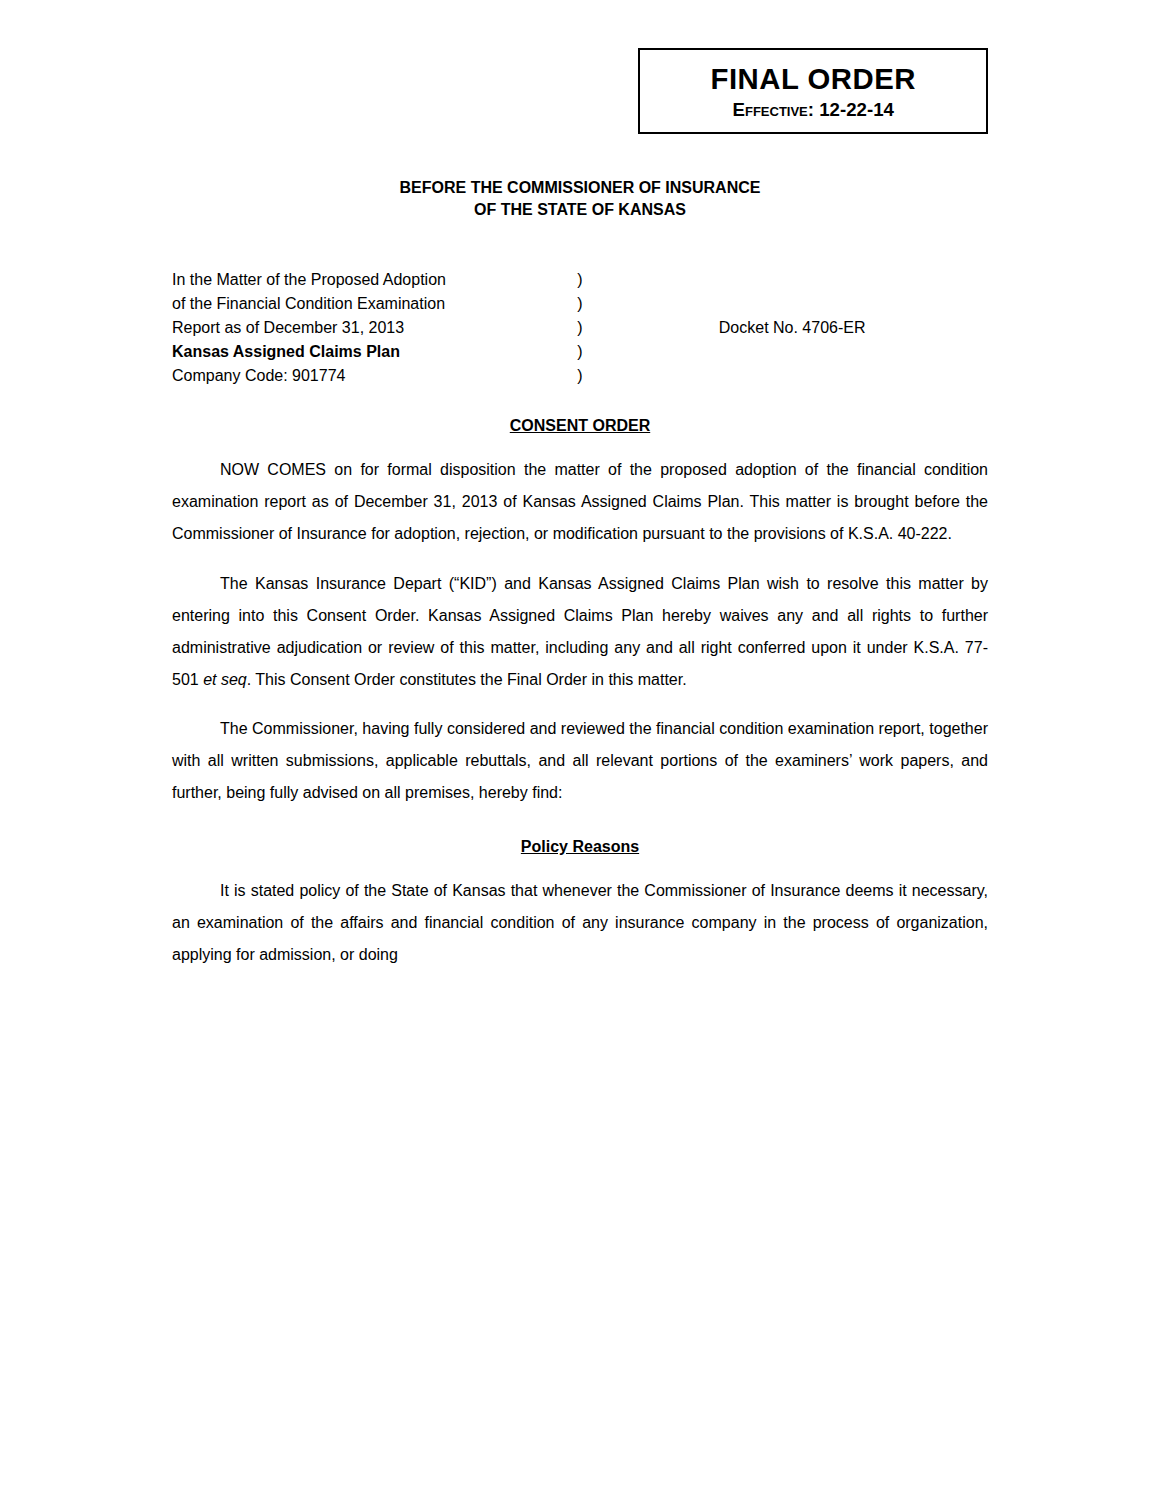FINAL ORDER
Effective: 12-22-14
BEFORE THE COMMISSIONER OF INSURANCE
OF THE STATE OF KANSAS
| In the Matter of the Proposed Adoption | ) | |
| of the Financial Condition Examination | ) | |
| Report as of December 31, 2013 | ) | Docket No. 4706-ER |
| Kansas Assigned Claims Plan | ) | |
| Company Code: 901774 | ) | |
CONSENT ORDER
NOW COMES on for formal disposition the matter of the proposed adoption of the financial condition examination report as of December 31, 2013 of Kansas Assigned Claims Plan. This matter is brought before the Commissioner of Insurance for adoption, rejection, or modification pursuant to the provisions of K.S.A. 40-222.
The Kansas Insurance Depart (“KID”) and Kansas Assigned Claims Plan wish to resolve this matter by entering into this Consent Order. Kansas Assigned Claims Plan hereby waives any and all rights to further administrative adjudication or review of this matter, including any and all right conferred upon it under K.S.A. 77-501 et seq. This Consent Order constitutes the Final Order in this matter.
The Commissioner, having fully considered and reviewed the financial condition examination report, together with all written submissions, applicable rebuttals, and all relevant portions of the examiners’ work papers, and further, being fully advised on all premises, hereby find:
Policy Reasons
It is stated policy of the State of Kansas that whenever the Commissioner of Insurance deems it necessary, an examination of the affairs and financial condition of any insurance company in the process of organization, applying for admission, or doing